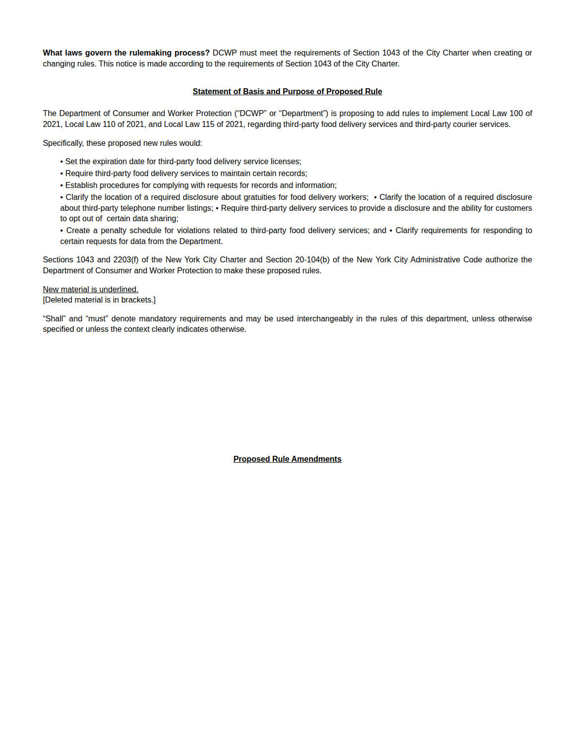What laws govern the rulemaking process? DCWP must meet the requirements of Section 1043 of the City Charter when creating or changing rules. This notice is made according to the requirements of Section 1043 of the City Charter.
Statement of Basis and Purpose of Proposed Rule
The Department of Consumer and Worker Protection (“DCWP” or “Department”) is proposing to add rules to implement Local Law 100 of 2021, Local Law 110 of 2021, and Local Law 115 of 2021, regarding third-party food delivery services and third-party courier services.
Specifically, these proposed new rules would:
Set the expiration date for third-party food delivery service licenses;
Require third-party food delivery services to maintain certain records;
Establish procedures for complying with requests for records and information;
Clarify the location of a required disclosure about gratuities for food delivery workers; • Clarify the location of a required disclosure about third-party telephone number listings; • Require third-party delivery services to provide a disclosure and the ability for customers to opt out of certain data sharing;
Create a penalty schedule for violations related to third-party food delivery services; and • Clarify requirements for responding to certain requests for data from the Department.
Sections 1043 and 2203(f) of the New York City Charter and Section 20-104(b) of the New York City Administrative Code authorize the Department of Consumer and Worker Protection to make these proposed rules.
New material is underlined.
[Deleted material is in brackets.]
“Shall” and “must” denote mandatory requirements and may be used interchangeably in the rules of this department, unless otherwise specified or unless the context clearly indicates otherwise.
Proposed Rule Amendments